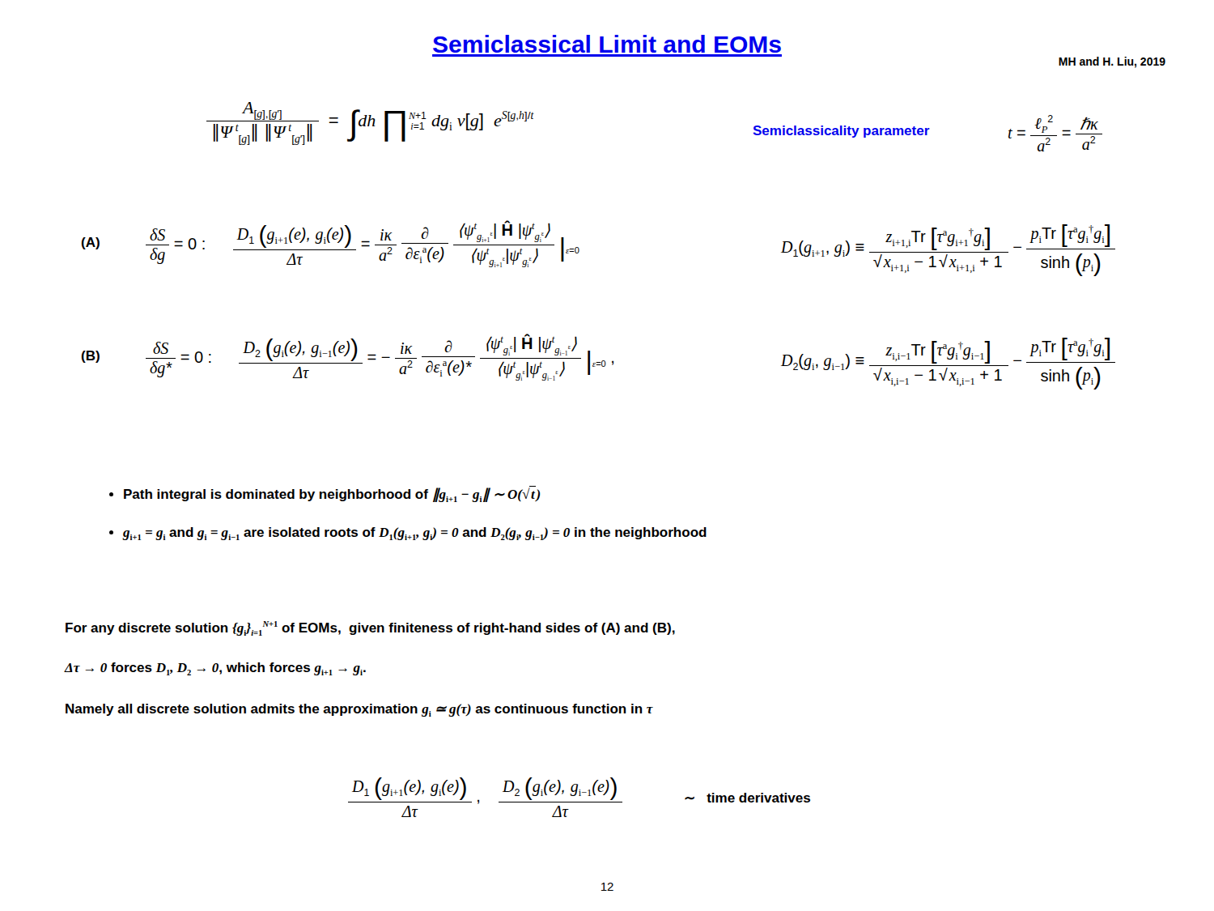Semiclassical Limit and EOMs
MH and H. Liu, 2019
A[g],[g′] ∥Ψ t[g]∥ ∥Ψ t[g′]∥ = ∫dh ∏N+1 i=1 dgi ν[g] eS[g,h]/t
Semiclassicality parameter
t = ℓP2 a2 = ℏκ a2
(A)
δS δg = 0 : D1 (gi+1(e), gi(e)) Δτ = iκ a2 ∂ ∂εia(e) ⟨ψtgi+1ε| Ĥ |ψtgiε⟩ ⟨ψtgi+1ε|ψtgiε⟩ |ε=0
D1(gi+1, gi) ≡ zi+1,i Tr [τagi+1†gi] √xi+1,i − 1√xi+1,i + 1 − pi Tr [τagi†gi] sinh (pi)
(B)
δS δg* = 0 : D2 (gi(e), gi−1(e)) Δτ = − iκ a2 ∂ ∂εia(e)* ⟨ψtgiε| Ĥ |ψtgi−1ε⟩ ⟨ψtgiε|ψtgi−1ε⟩ |ε=0 ,
D2(gi, gi−1) ≡ zi,i−1 Tr [τagi†gi−1] √xi,i−1 − 1√xi,i−1 + 1 − pi Tr [τagi†gi] sinh (pi)
Path integral is dominated by neighborhood of ∥gi+1 − gi∥ ∼ O(√t)
gi+1 = gi and gi = gi−1 are isolated roots of D1(gi+1, gi) = 0 and D2(gi, gi−1) = 0 in the neighborhood
For any discrete solution {gi}i=1N+1 of EOMs, given finiteness of right-hand sides of (A) and (B),
Δτ → 0 forces D1, D2 → 0, which forces gi+1 → gi.
Namely all discrete solution admits the approximation gi ≃ g(τ) as continuous function in τ
D1 (gi+1(e), gi(e)) Δτ , D2 (gi(e), gi−1(e)) Δτ
∼ time derivatives
12